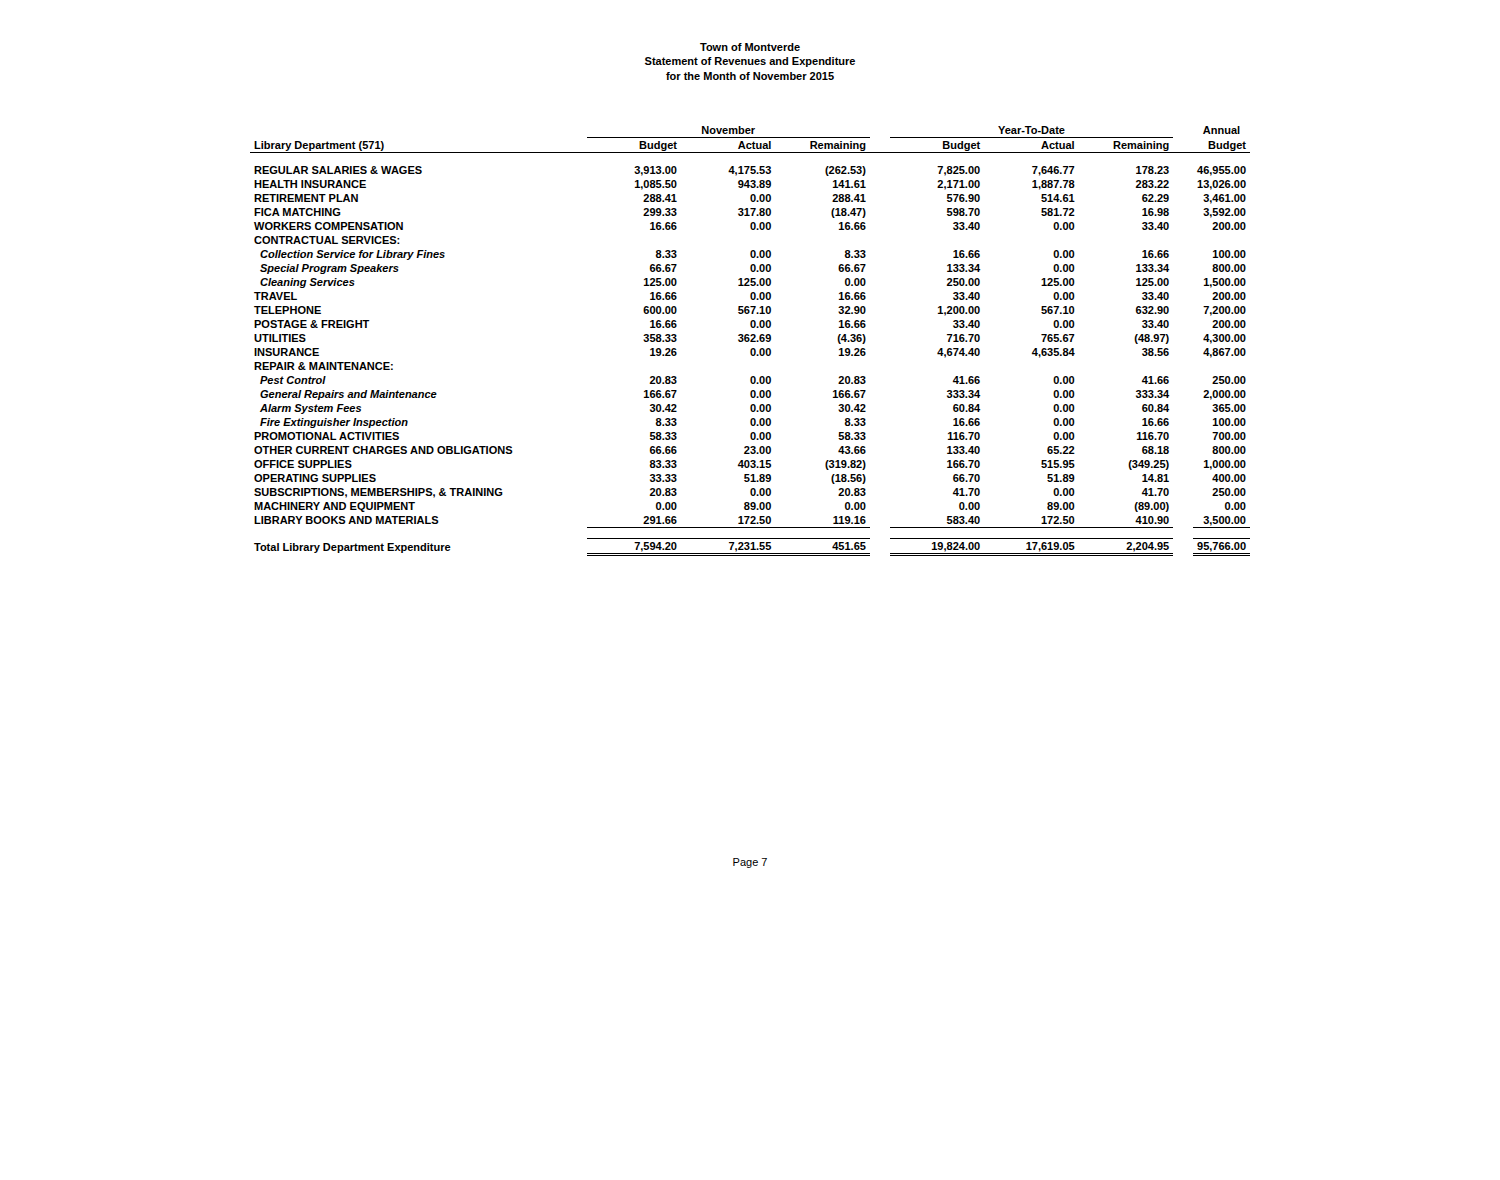Town of Montverde
Statement of Revenues and Expenditure
for the Month of November 2015
| | November | | Year-To-Date | | Annual |
| --- | --- | --- | --- | --- | --- |
| Library Department (571) | Budget | Actual | Remaining | | Budget | Actual | Remaining | | Budget |
| REGULAR SALARIES & WAGES | 3,913.00 | 4,175.53 | (262.53) | | 7,825.00 | 7,646.77 | 178.23 | | 46,955.00 |
| HEALTH INSURANCE | 1,085.50 | 943.89 | 141.61 | | 2,171.00 | 1,887.78 | 283.22 | | 13,026.00 |
| RETIREMENT PLAN | 288.41 | 0.00 | 288.41 | | 576.90 | 514.61 | 62.29 | | 3,461.00 |
| FICA MATCHING | 299.33 | 317.80 | (18.47) | | 598.70 | 581.72 | 16.98 | | 3,592.00 |
| WORKERS COMPENSATION | 16.66 | 0.00 | 16.66 | | 33.40 | 0.00 | 33.40 | | 200.00 |
| CONTRACTUAL SERVICES: | | | | | | | | | |
| Collection Service for Library Fines | 8.33 | 0.00 | 8.33 | | 16.66 | 0.00 | 16.66 | | 100.00 |
| Special Program Speakers | 66.67 | 0.00 | 66.67 | | 133.34 | 0.00 | 133.34 | | 800.00 |
| Cleaning Services | 125.00 | 125.00 | 0.00 | | 250.00 | 125.00 | 125.00 | | 1,500.00 |
| TRAVEL | 16.66 | 0.00 | 16.66 | | 33.40 | 0.00 | 33.40 | | 200.00 |
| TELEPHONE | 600.00 | 567.10 | 32.90 | | 1,200.00 | 567.10 | 632.90 | | 7,200.00 |
| POSTAGE & FREIGHT | 16.66 | 0.00 | 16.66 | | 33.40 | 0.00 | 33.40 | | 200.00 |
| UTILITIES | 358.33 | 362.69 | (4.36) | | 716.70 | 765.67 | (48.97) | | 4,300.00 |
| INSURANCE | 19.26 | 0.00 | 19.26 | | 4,674.40 | 4,635.84 | 38.56 | | 4,867.00 |
| REPAIR & MAINTENANCE: | | | | | | | | | |
| Pest Control | 20.83 | 0.00 | 20.83 | | 41.66 | 0.00 | 41.66 | | 250.00 |
| General Repairs and Maintenance | 166.67 | 0.00 | 166.67 | | 333.34 | 0.00 | 333.34 | | 2,000.00 |
| Alarm System Fees | 30.42 | 0.00 | 30.42 | | 60.84 | 0.00 | 60.84 | | 365.00 |
| Fire Extinguisher Inspection | 8.33 | 0.00 | 8.33 | | 16.66 | 0.00 | 16.66 | | 100.00 |
| PROMOTIONAL ACTIVITIES | 58.33 | 0.00 | 58.33 | | 116.70 | 0.00 | 116.70 | | 700.00 |
| OTHER CURRENT CHARGES AND OBLIGATIONS | 66.66 | 23.00 | 43.66 | | 133.40 | 65.22 | 68.18 | | 800.00 |
| OFFICE SUPPLIES | 83.33 | 403.15 | (319.82) | | 166.70 | 515.95 | (349.25) | | 1,000.00 |
| OPERATING SUPPLIES | 33.33 | 51.89 | (18.56) | | 66.70 | 51.89 | 14.81 | | 400.00 |
| SUBSCRIPTIONS, MEMBERSHIPS, & TRAINING | 20.83 | 0.00 | 20.83 | | 41.70 | 0.00 | 41.70 | | 250.00 |
| MACHINERY AND EQUIPMENT | 0.00 | 89.00 | 0.00 | | 0.00 | 89.00 | (89.00) | | 0.00 |
| LIBRARY BOOKS AND MATERIALS | 291.66 | 172.50 | 119.16 | | 583.40 | 172.50 | 410.90 | | 3,500.00 |
| Total Library Department Expenditure | 7,594.20 | 7,231.55 | 451.65 | | 19,824.00 | 17,619.05 | 2,204.95 | | 95,766.00 |
Page 7